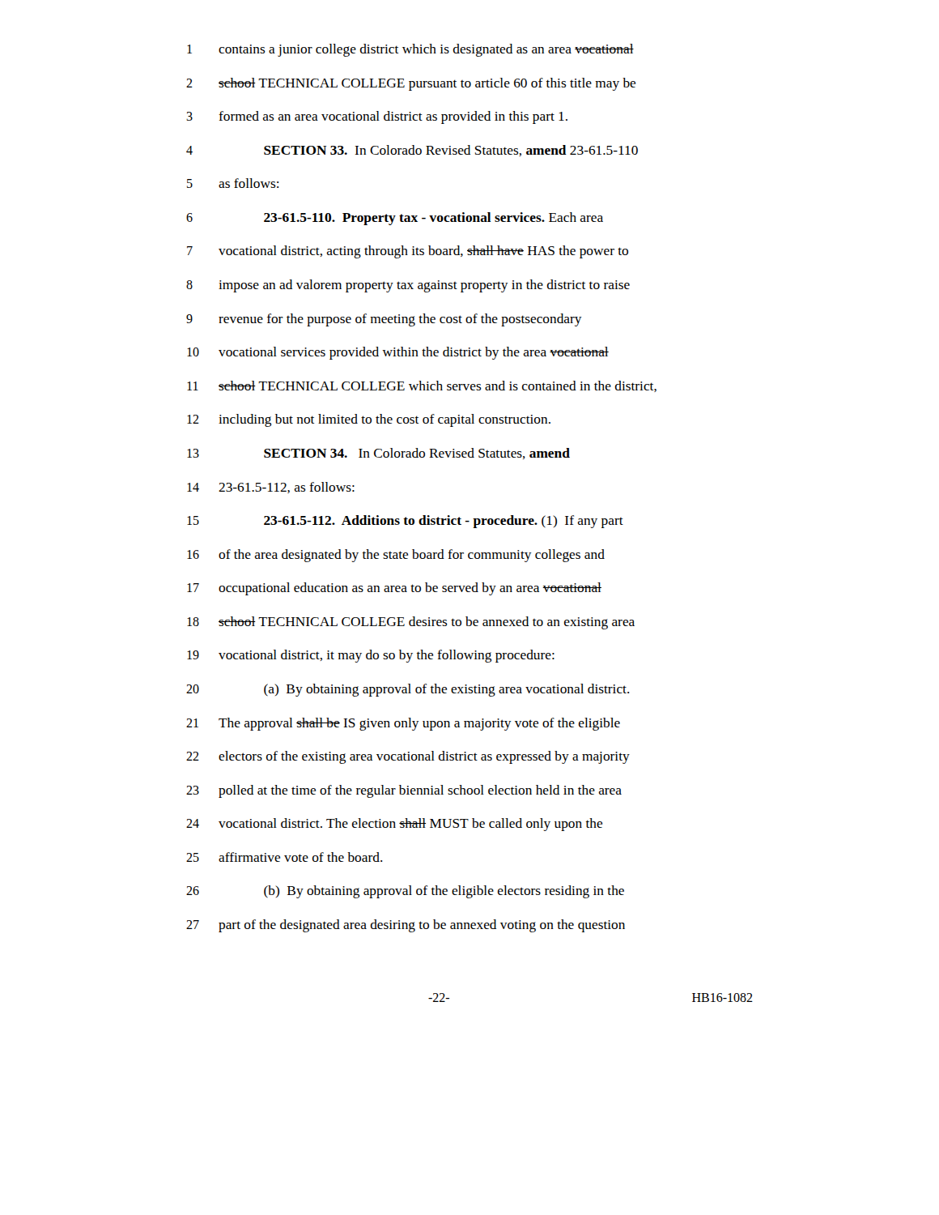1
contains a junior college district which is designated as an area vocational
2
school TECHNICAL COLLEGE pursuant to article 60 of this title may be
3
formed as an area vocational district as provided in this part 1.
4
SECTION 33. In Colorado Revised Statutes, amend 23-61.5-110
5
as follows:
6
23-61.5-110. Property tax - vocational services. Each area
7
vocational district, acting through its board, shall have HAS the power to
8
impose an ad valorem property tax against property in the district to raise
9
revenue for the purpose of meeting the cost of the postsecondary
10
vocational services provided within the district by the area vocational
11
school TECHNICAL COLLEGE which serves and is contained in the district,
12
including but not limited to the cost of capital construction.
13
SECTION 34. In Colorado Revised Statutes, amend
14
23-61.5-112, as follows:
15
23-61.5-112. Additions to district - procedure. (1) If any part
16
of the area designated by the state board for community colleges and
17
occupational education as an area to be served by an area vocational
18
school TECHNICAL COLLEGE desires to be annexed to an existing area
19
vocational district, it may do so by the following procedure:
20
(a) By obtaining approval of the existing area vocational district.
21
The approval shall be IS given only upon a majority vote of the eligible
22
electors of the existing area vocational district as expressed by a majority
23
polled at the time of the regular biennial school election held in the area
24
vocational district. The election shall MUST be called only upon the
25
affirmative vote of the board.
26
(b) By obtaining approval of the eligible electors residing in the
27
part of the designated area desiring to be annexed voting on the question
-22- HB16-1082